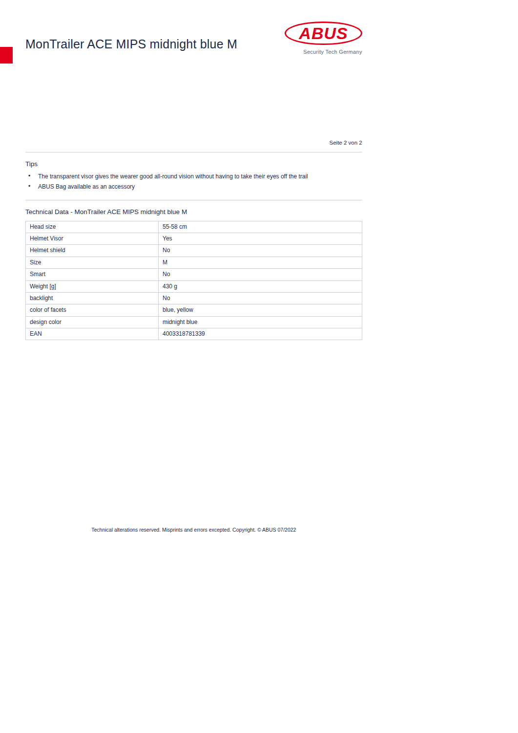MonTrailer ACE MIPS midnight blue M
ABUS
Security Tech Germany
Seite 2 von 2
Tips
The transparent visor gives the wearer good all-round vision without having to take their eyes off the trail
ABUS Bag available as an accessory
Technical Data - MonTrailer ACE MIPS midnight blue M
| Head size | 55-58 cm |
| Helmet Visor | Yes |
| Helmet shield | No |
| Size | M |
| Smart | No |
| Weight [g] | 430 g |
| backlight | No |
| color of facets | blue, yellow |
| design color | midnight blue |
| EAN | 4003318781339 |
Technical alterations reserved. Misprints and errors excepted. Copyright. © ABUS 07/2022